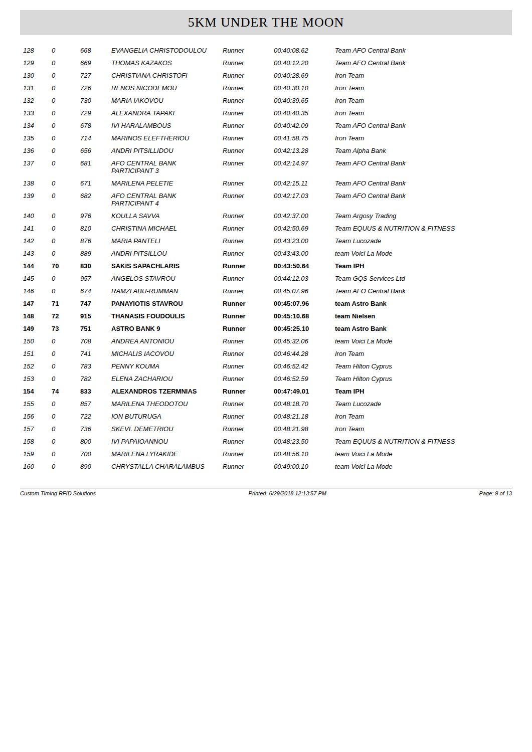5KM UNDER THE MOON
| 128 | 0 | 668 | EVANGELIA CHRISTODOULOU | Runner | 00:40:08.62 | Team AFO Central Bank |
| 129 | 0 | 669 | THOMAS KAZAKOS | Runner | 00:40:12.20 | Team AFO Central Bank |
| 130 | 0 | 727 | CHRISTIANA CHRISTOFI | Runner | 00:40:28.69 | Iron Team |
| 131 | 0 | 726 | RENOS NICODEMOU | Runner | 00:40:30.10 | Iron Team |
| 132 | 0 | 730 | MARIA IAKOVOU | Runner | 00:40:39.65 | Iron Team |
| 133 | 0 | 729 | ALEXANDRA TAPAKI | Runner | 00:40:40.35 | Iron Team |
| 134 | 0 | 678 | IVI HARALAMBOUS | Runner | 00:40:42.09 | Team AFO Central Bank |
| 135 | 0 | 714 | MARINOS ELEFTHERIOU | Runner | 00:41:58.75 | Iron Team |
| 136 | 0 | 656 | ANDRI PITSILLIDOU | Runner | 00:42:13.28 | Team Alpha Bank |
| 137 | 0 | 681 | AFO CENTRAL BANK PARTICIPANT 3 | Runner | 00:42:14.97 | Team AFO Central Bank |
| 138 | 0 | 671 | MARILENA PELETIE | Runner | 00:42:15.11 | Team AFO Central Bank |
| 139 | 0 | 682 | AFO CENTRAL BANK PARTICIPANT 4 | Runner | 00:42:17.03 | Team AFO Central Bank |
| 140 | 0 | 976 | KOULLA SAVVA | Runner | 00:42:37.00 | Team Argosy Trading |
| 141 | 0 | 810 | CHRISTINA MICHAEL | Runner | 00:42:50.69 | Team EQUUS & NUTRITION & FITNESS |
| 142 | 0 | 876 | MARIA PANTELI | Runner | 00:43:23.00 | Team Lucozade |
| 143 | 0 | 889 | ANDRI PITSILLOU | Runner | 00:43:43.00 | team Voici La Mode |
| 144 | 70 | 830 | SAKIS SAPACHLARIS | Runner | 00:43:50.64 | Team IPH |
| 145 | 0 | 957 | ANGELOS STAVROU | Runner | 00:44:12.03 | Team GQS Services Ltd |
| 146 | 0 | 674 | RAMZI ABU-RUMMAN | Runner | 00:45:07.96 | Team AFO Central Bank |
| 147 | 71 | 747 | PANAYIOTIS STAVROU | Runner | 00:45:07.96 | team Astro Bank |
| 148 | 72 | 915 | THANASIS FOUDOULIS | Runner | 00:45:10.68 | team Nielsen |
| 149 | 73 | 751 | ASTRO BANK 9 | Runner | 00:45:25.10 | team Astro Bank |
| 150 | 0 | 708 | ANDREA ANTONIOU | Runner | 00:45:32.06 | team Voici La Mode |
| 151 | 0 | 741 | MICHALIS IACOVOU | Runner | 00:46:44.28 | Iron Team |
| 152 | 0 | 783 | PENNY KOUMA | Runner | 00:46:52.42 | Team Hilton Cyprus |
| 153 | 0 | 782 | ELENA ZACHARIOU | Runner | 00:46:52.59 | Team Hilton Cyprus |
| 154 | 74 | 833 | ALEXANDROS TZERMNIAS | Runner | 00:47:49.01 | Team IPH |
| 155 | 0 | 857 | MARILENA THEODOTOU | Runner | 00:48:18.70 | Team Lucozade |
| 156 | 0 | 722 | ION BUTURUGA | Runner | 00:48:21.18 | Iron Team |
| 157 | 0 | 736 | SKEVI. DEMETRIOU | Runner | 00:48:21.98 | Iron Team |
| 158 | 0 | 800 | IVI PAPAIOANNOU | Runner | 00:48:23.50 | Team EQUUS & NUTRITION & FITNESS |
| 159 | 0 | 700 | MARILENA LYRAKIDE | Runner | 00:48:56.10 | team Voici La Mode |
| 160 | 0 | 890 | CHRYSTALLA CHARALAMBUS | Runner | 00:49:00.10 | team Voici La Mode |
Custom Timing RFID Solutions Printed: 6/29/2018 12:13:57 PM Page: 9 of 13